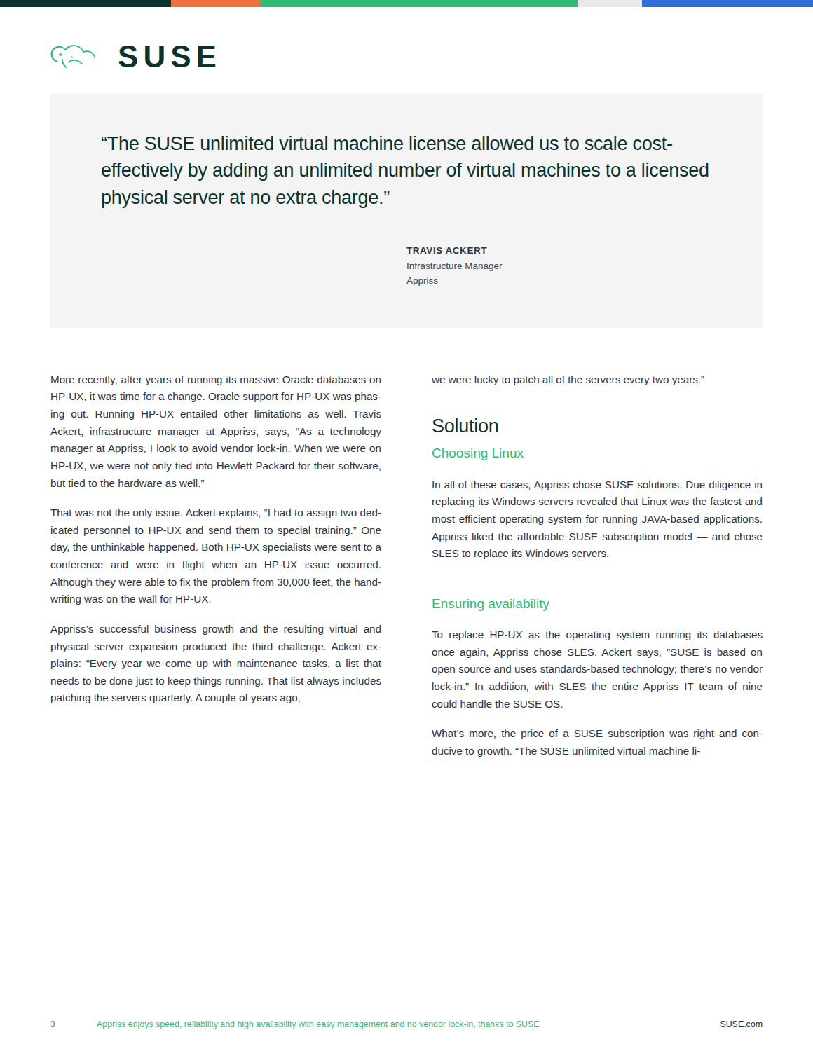SUSE
“The SUSE unlimited virtual machine license allowed us to scale cost-effectively by adding an unlimited number of virtual machines to a licensed physical server at no extra charge.”
Travis Ackert
Infrastructure Manager
Appriss
More recently, after years of running its massive Oracle databases on HP-UX, it was time for a change. Oracle support for HP-UX was phasing out. Running HP-UX entailed other limitations as well. Travis Ackert, infrastructure manager at Appriss, says, “As a technology manager at Appriss, I look to avoid vendor lock-in. When we were on HP-UX, we were not only tied into Hewlett Packard for their software, but tied to the hardware as well.”
That was not the only issue. Ackert explains, “I had to assign two dedicated personnel to HP-UX and send them to special training.” One day, the unthinkable happened. Both HP-UX specialists were sent to a conference and were in flight when an HP-UX issue occurred. Although they were able to fix the problem from 30,000 feet, the handwriting was on the wall for HP-UX.
Appriss’s successful business growth and the resulting virtual and physical server expansion produced the third challenge. Ackert explains: “Every year we come up with maintenance tasks, a list that needs to be done just to keep things running. That list always includes patching the servers quarterly. A couple of years ago,
we were lucky to patch all of the servers every two years.”
Solution
Choosing Linux
In all of these cases, Appriss chose SUSE solutions. Due diligence in replacing its Windows servers revealed that Linux was the fastest and most efficient operating system for running JAVA-based applications. Appriss liked the affordable SUSE subscription model — and chose SLES to replace its Windows servers.
Ensuring availability
To replace HP-UX as the operating system running its databases once again, Appriss chose SLES. Ackert says, ”SUSE is based on open source and uses standards-based technology; there’s no vendor lock-in.” In addition, with SLES the entire Appriss IT team of nine could handle the SUSE OS.
What’s more, the price of a SUSE subscription was right and conducive to growth. “The SUSE unlimited virtual machine li-
3
Appriss enjoys speed, reliability and high availability with easy management and no vendor lock-in, thanks to SUSE
SUSE.com